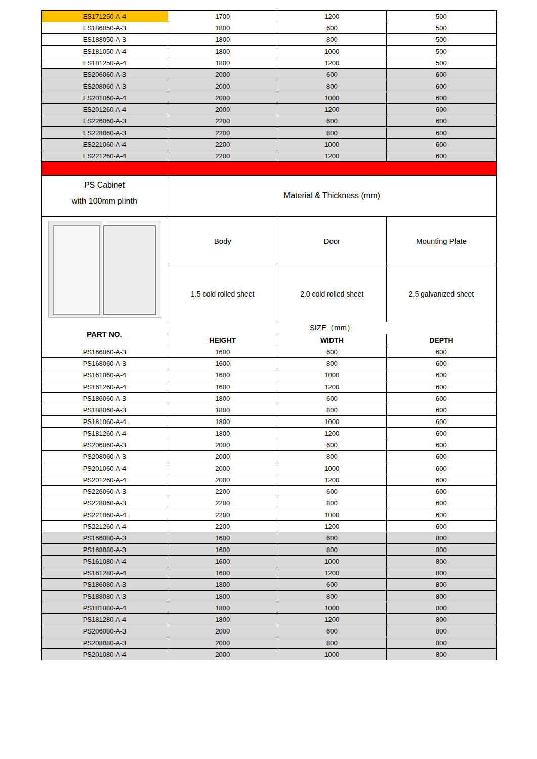| ES171250-A-4 | 1700 | 1200 | 500 |
| ES186050-A-3 | 1800 | 600 | 500 |
| ES188050-A-3 | 1800 | 800 | 500 |
| ES181050-A-4 | 1800 | 1000 | 500 |
| ES181250-A-4 | 1800 | 1200 | 500 |
| ES206060-A-3 | 2000 | 600 | 600 |
| ES208060-A-3 | 2000 | 800 | 600 |
| ES201060-A-4 | 2000 | 1000 | 600 |
| ES201260-A-4 | 2000 | 1200 | 600 |
| ES226060-A-3 | 2200 | 600 | 600 |
| ES228060-A-3 | 2200 | 800 | 600 |
| ES221060-A-4 | 2200 | 1000 | 600 |
| ES221260-A-4 | 2200 | 1200 | 600 |
| PS Cabinet with 100mm plinth | Material & Thickness (mm) |
| | Body | Door | Mounting Plate |
| 1.5 cold rolled sheet | 2.0 cold rolled sheet | 2.5 galvanized sheet |
| PART NO. | SIZE（mm） |
| HEIGHT | WIDTH | DEPTH |
| PS166060-A-3 | 1600 | 600 | 600 |
| PS168060-A-3 | 1600 | 800 | 600 |
| PS161060-A-4 | 1600 | 1000 | 600 |
| PS161260-A-4 | 1600 | 1200 | 600 |
| PS186060-A-3 | 1800 | 600 | 600 |
| PS188060-A-3 | 1800 | 800 | 600 |
| PS181060-A-4 | 1800 | 1000 | 600 |
| PS181260-A-4 | 1800 | 1200 | 600 |
| PS206060-A-3 | 2000 | 600 | 600 |
| PS208060-A-3 | 2000 | 800 | 600 |
| PS201060-A-4 | 2000 | 1000 | 600 |
| PS201260-A-4 | 2000 | 1200 | 600 |
| PS226060-A-3 | 2200 | 600 | 600 |
| PS228060-A-3 | 2200 | 800 | 600 |
| PS221060-A-4 | 2200 | 1000 | 600 |
| PS221260-A-4 | 2200 | 1200 | 600 |
| PS166080-A-3 | 1600 | 600 | 800 |
| PS168080-A-3 | 1600 | 800 | 800 |
| PS161080-A-4 | 1600 | 1000 | 800 |
| PS161280-A-4 | 1600 | 1200 | 800 |
| PS186080-A-3 | 1800 | 600 | 800 |
| PS188080-A-3 | 1800 | 800 | 800 |
| PS181080-A-4 | 1800 | 1000 | 800 |
| PS181280-A-4 | 1800 | 1200 | 800 |
| PS206080-A-3 | 2000 | 600 | 800 |
| PS208080-A-3 | 2000 | 800 | 800 |
| PS201080-A-4 | 2000 | 1000 | 800 |